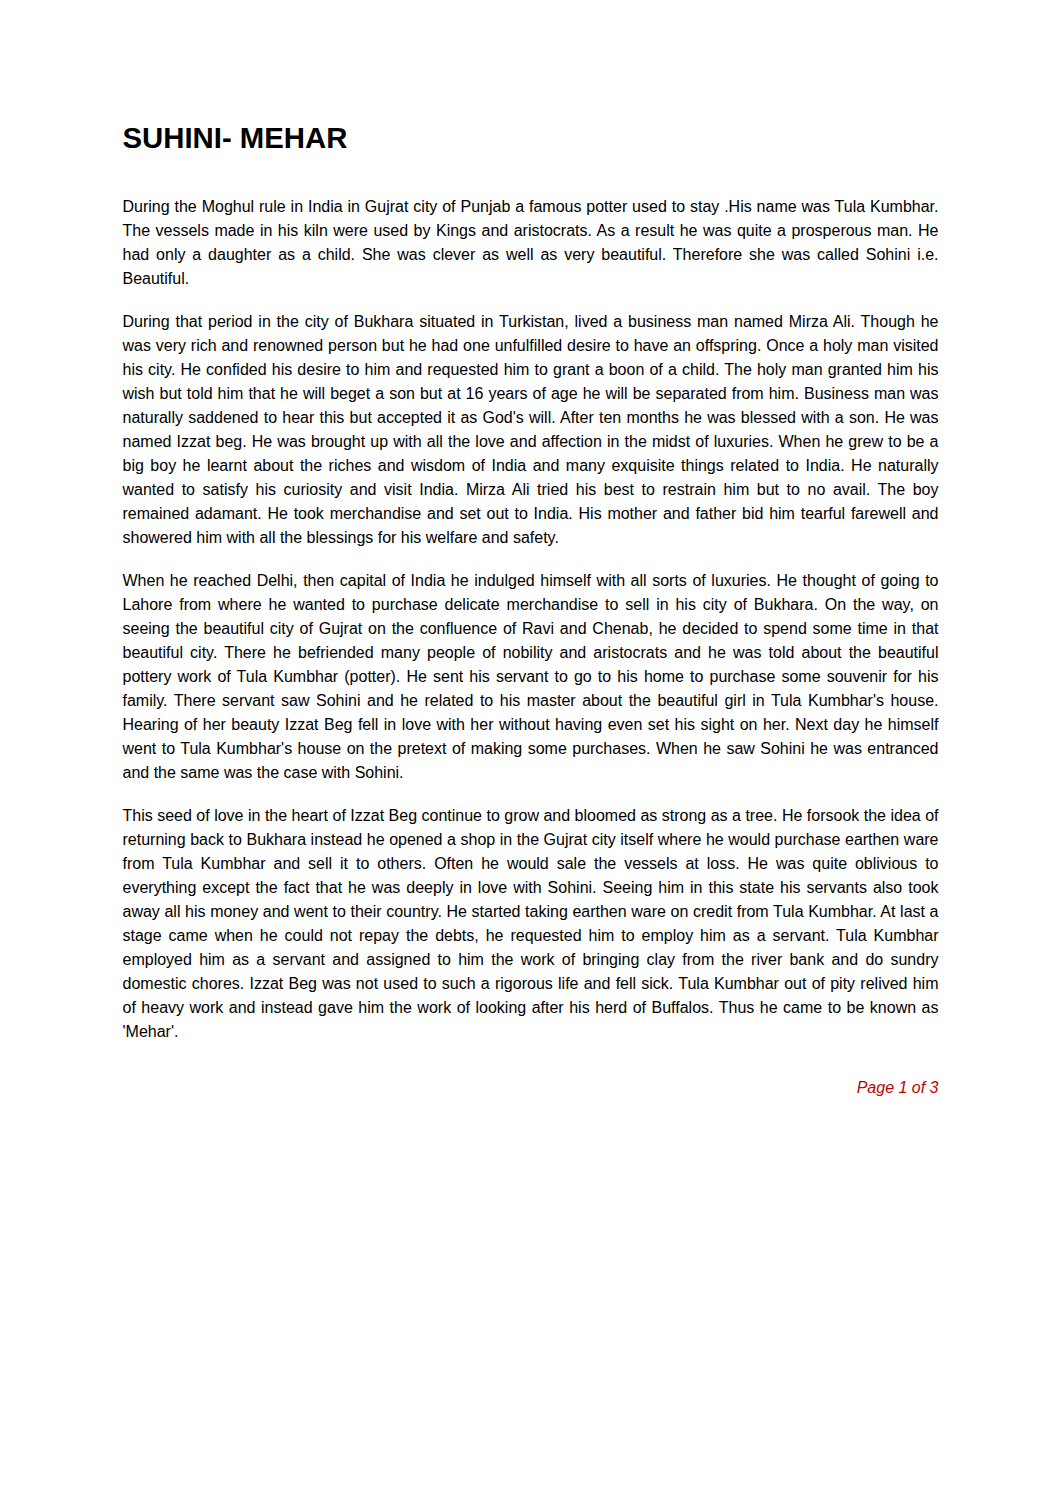SUHINI- MEHAR
During the Moghul rule in India in Gujrat city of Punjab a famous potter used to stay .His name was Tula Kumbhar. The vessels made in his kiln were used by Kings and aristocrats. As a result he was quite a prosperous man. He had only a daughter as a child. She was clever as well as very beautiful. Therefore she was called Sohini i.e. Beautiful.
During that period in the city of Bukhara situated in Turkistan, lived a business man named Mirza Ali. Though he was very rich and renowned person but he had one unfulfilled desire to have an offspring. Once a holy man visited his city. He confided his desire to him and requested him to grant a boon of a child. The holy man granted him his wish but told him that he will beget a son but at 16 years of age he will be separated from him. Business man was naturally saddened to hear this but accepted it as God's will. After ten months he was blessed with a son. He was named Izzat beg. He was brought up with all the love and affection in the midst of luxuries. When he grew to be a big boy he learnt about the riches and wisdom of India and many exquisite things related to India. He naturally wanted to satisfy his curiosity and visit India. Mirza Ali tried his best to restrain him but to no avail. The boy remained adamant. He took merchandise and set out to India. His mother and father bid him tearful farewell and showered him with all the blessings for his welfare and safety.
When he reached Delhi, then capital of India he indulged himself with all sorts of luxuries. He thought of going to Lahore from where he wanted to purchase delicate merchandise to sell in his city of Bukhara. On the way, on seeing the beautiful city of Gujrat on the confluence of Ravi and Chenab, he decided to spend some time in that beautiful city. There he befriended many people of nobility and aristocrats and he was told about the beautiful pottery work of Tula Kumbhar (potter). He sent his servant to go to his home to purchase some souvenir for his family. There servant saw Sohini and he related to his master about the beautiful girl in Tula Kumbhar's house. Hearing of her beauty Izzat Beg fell in love with her without having even set his sight on her. Next day he himself went to Tula Kumbhar's house on the pretext of making some purchases. When he saw Sohini he was entranced and the same was the case with Sohini.
This seed of love in the heart of Izzat Beg continue to grow and bloomed as strong as a tree. He forsook the idea of returning back to Bukhara instead he opened a shop in the Gujrat city itself where he would purchase earthen ware from Tula Kumbhar and sell it to others. Often he would sale the vessels at loss. He was quite oblivious to everything except the fact that he was deeply in love with Sohini. Seeing him in this state his servants also took away all his money and went to their country. He started taking earthen ware on credit from Tula Kumbhar. At last a stage came when he could not repay the debts, he requested him to employ him as a servant. Tula Kumbhar employed him as a servant and assigned to him the work of bringing clay from the river bank and do sundry domestic chores. Izzat Beg was not used to such a rigorous life and fell sick. Tula Kumbhar out of pity relived him of heavy work and instead gave him the work of looking after his herd of Buffalos. Thus he came to be known as 'Mehar'.
Page 1 of 3